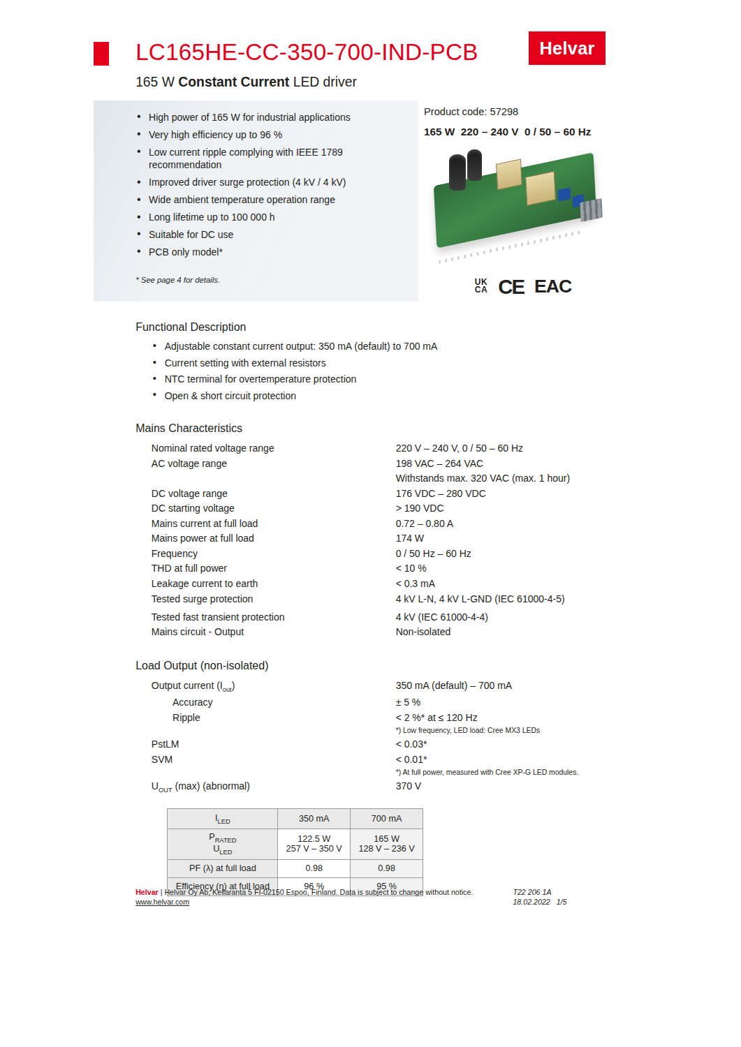Helvar
LC165HE-CC-350-700-IND-PCB
165 W Constant Current LED driver
High power of 165 W for industrial applications
Very high efficiency up to 96 %
Low current ripple complying with IEEE 1789 recommendation
Improved driver surge protection (4 kV / 4 kV)
Wide ambient temperature operation range
Long lifetime up to 100 000 h
Suitable for DC use
PCB only model*
* See page 4 for details.
Product code: 57298
165 W 220 – 240 V 0 / 50 – 60 Hz
UK
CA
CE
EAC
Functional Description
Adjustable constant current output: 350 mA (default) to 700 mA
Current setting with external resistors
NTC terminal for overtemperature protection
Open & short circuit protection
Mains Characteristics
| Nominal rated voltage range | 220 V – 240 V, 0 / 50 – 60 Hz |
| AC voltage range | 198 VAC – 264 VAC |
| | Withstands max. 320 VAC (max. 1 hour) |
| DC voltage range | 176 VDC – 280 VDC |
| DC starting voltage | > 190 VDC |
| Mains current at full load | 0.72 – 0.80 A |
| Mains power at full load | 174 W |
| Frequency | 0 / 50 Hz – 60 Hz |
| THD at full power | < 10 % |
| Leakage current to earth | < 0.3 mA |
| Tested surge protection | 4 kV L-N, 4 kV L-GND (IEC 61000-4-5) |
| Tested fast transient protection | 4 kV (IEC 61000-4-4) |
| Mains circuit - Output | Non-isolated |
Load Output (non-isolated)
| Output current (I out ) | 350 mA (default) – 700 mA |
| Accuracy | ± 5 % |
| Ripple | < 2 %* at ≤ 120 Hz |
| | *) Low frequency, LED load: Cree MX3 LEDs |
| PstLM | < 0.03* |
| SVM | < 0.01* |
| | *) At full power, measured with Cree XP-G LED modules. |
| U OUT (max) (abnormal) | 370 V |
| I LED | 350 mA | 700 mA |
| --- | --- | --- |
| P RATED U LED | 122.5 W 257 V – 350 V | 165 W 128 V – 236 V |
| PF (λ) at full load | 0.98 | 0.98 |
| Efficiency (η) at full load | 96 % | 95 % |
Helvar | Helvar Oy Ab, Keilaranta 5 FI-02150 Espoo, Finland. Data is subject to change without notice. www.helvar.com
T22 206 1A 18.02.2022 1/5